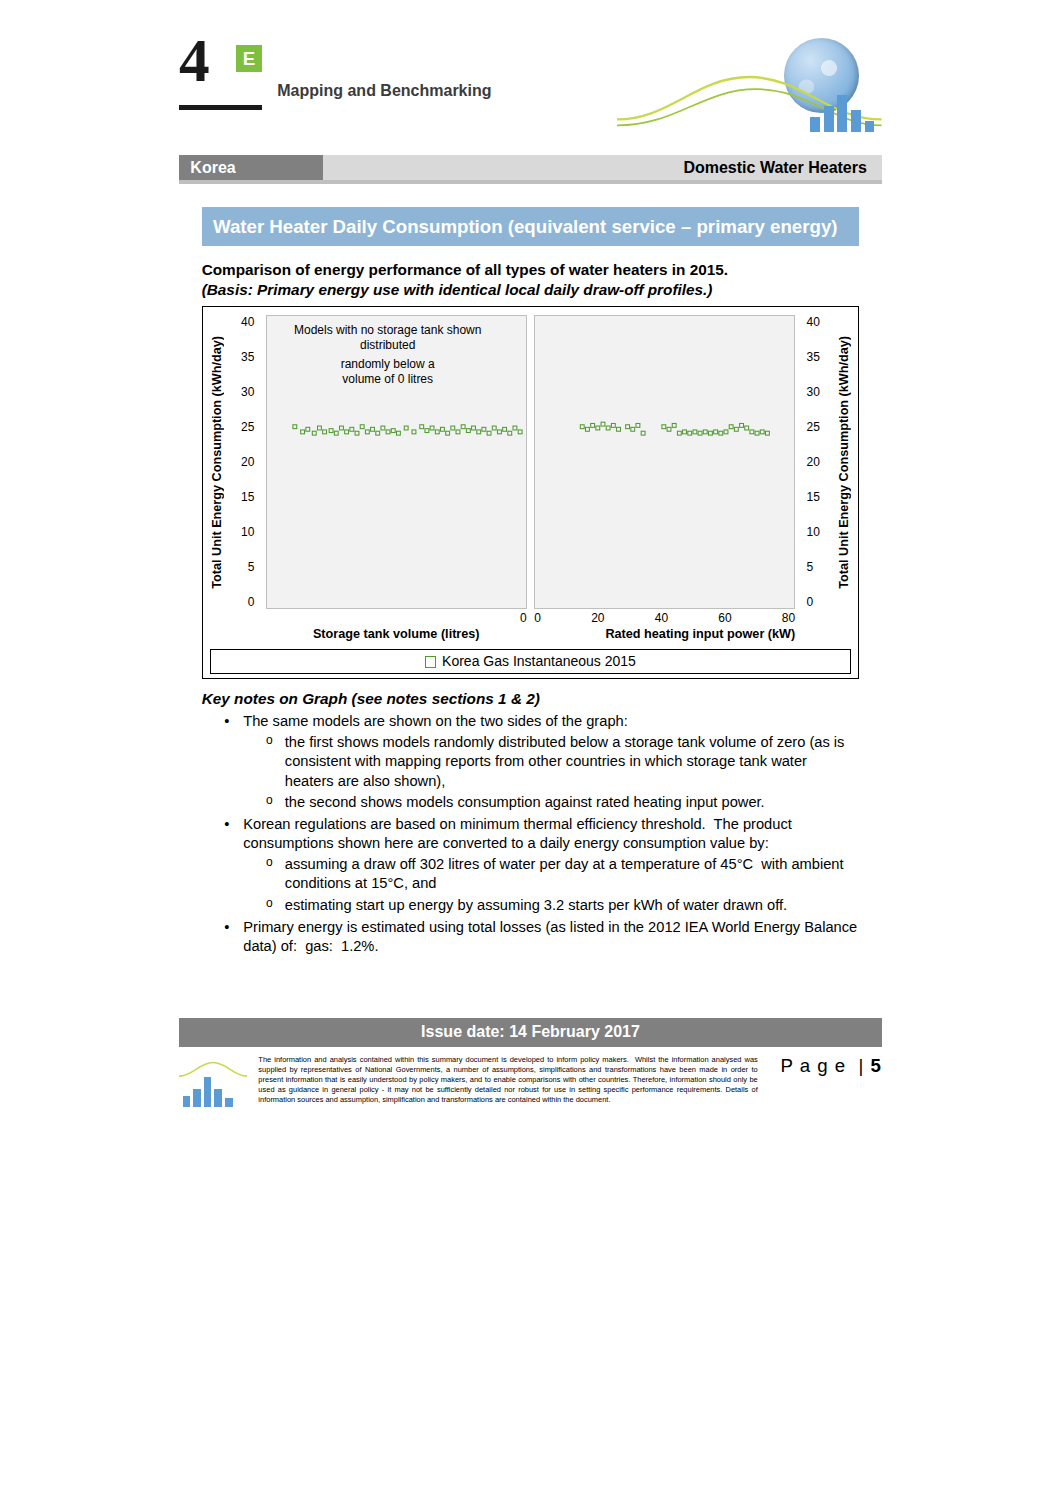4
E
Mapping and Benchmarking
Korea
Domestic Water Heaters
Water Heater Daily Consumption (equivalent service – primary energy)
Comparison of energy performance of all types of water heaters in 2015.
(Basis: Primary energy use with identical local daily draw-off profiles.)
Total Unit Energy Consumption (kWh/day)
4035302520151050
Models with no storage tank shown distributed
randomly below a
volume of 0 litres
0
Storage tank volume (litres)
020406080
Rated heating input power (kW)
4035302520151050
Total Unit Energy Consumption (kWh/day)
Korea Gas Instantaneous 2015
Key notes on Graph (see notes sections 1 & 2)
The same models are shown on the two sides of the graph:
the first shows models randomly distributed below a storage tank volume of zero (as is consistent with mapping reports from other countries in which storage tank water heaters are also shown),
the second shows models consumption against rated heating input power.
Korean regulations are based on minimum thermal efficiency threshold. The product consumptions shown here are converted to a daily energy consumption value by:
assuming a draw off 302 litres of water per day at a temperature of 45°C with ambient conditions at 15°C, and
estimating start up energy by assuming 3.2 starts per kWh of water drawn off.
Primary energy is estimated using total losses (as listed in the 2012 IEA World Energy Balance data) of: gas: 1.2%.
Issue date: 14 February 2017
The information and analysis contained within this summary document is developed to inform policy makers. Whilst the information analysed was supplied by representatives of National Governments, a number of assumptions, simplifications and transformations have been made in order to present information that is easily understood by policy makers, and to enable comparisons with other countries. Therefore, information should only be used as guidance in general policy - it may not be sufficiently detailed nor robust for use in setting specific performance requirements. Details of information sources and assumption, simplification and transformations are contained within the document.
P a g e | 5